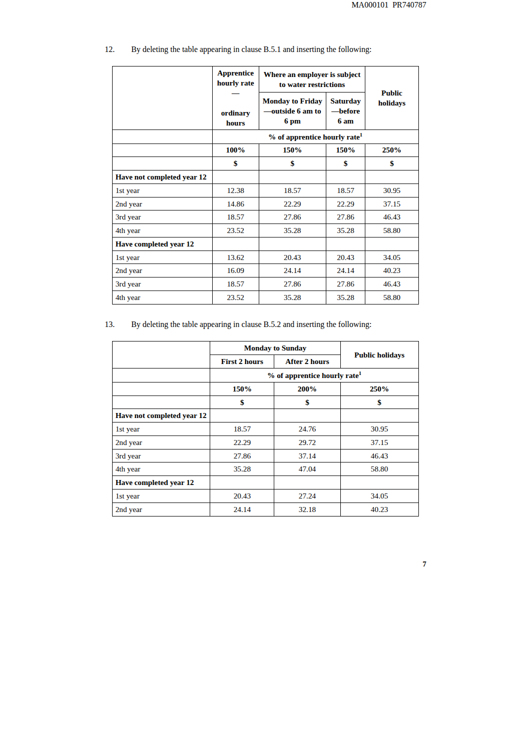MA000101 PR740787
12.
By deleting the table appearing in clause B.5.1 and inserting the following:
| | Apprentice hourly rate— ordinary hours | Where an employer is subject to water restrictions | Public holidays |
| Monday to Friday—outside 6 am to 6 pm | Saturday—before 6 am |
| | % of apprentice hourly rate 1 |
| | 100% | 150% | 150% | 250% |
| | $ | $ | $ | $ |
| Have not completed year 12 | | | | |
| 1st year | 12.38 | 18.57 | 18.57 | 30.95 |
| 2nd year | 14.86 | 22.29 | 22.29 | 37.15 |
| 3rd year | 18.57 | 27.86 | 27.86 | 46.43 |
| 4th year | 23.52 | 35.28 | 35.28 | 58.80 |
| Have completed year 12 | | | | |
| 1st year | 13.62 | 20.43 | 20.43 | 34.05 |
| 2nd year | 16.09 | 24.14 | 24.14 | 40.23 |
| 3rd year | 18.57 | 27.86 | 27.86 | 46.43 |
| 4th year | 23.52 | 35.28 | 35.28 | 58.80 |
13.
By deleting the table appearing in clause B.5.2 and inserting the following:
| | Monday to Sunday | Public holidays |
| First 2 hours | After 2 hours |
| | % of apprentice hourly rate 1 |
| | 150% | 200% | 250% |
| | $ | $ | $ |
| Have not completed year 12 | | | |
| 1st year | 18.57 | 24.76 | 30.95 |
| 2nd year | 22.29 | 29.72 | 37.15 |
| 3rd year | 27.86 | 37.14 | 46.43 |
| 4th year | 35.28 | 47.04 | 58.80 |
| Have completed year 12 | | | |
| 1st year | 20.43 | 27.24 | 34.05 |
| 2nd year | 24.14 | 32.18 | 40.23 |
7